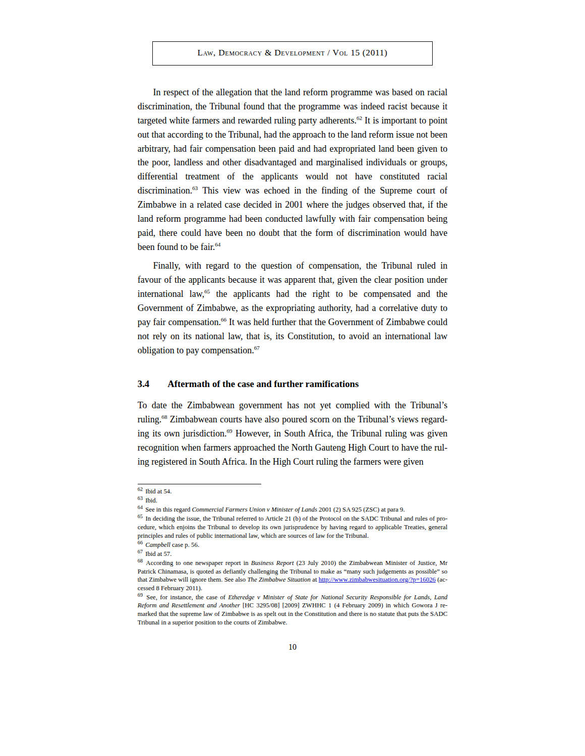Law, Democracy & Development / Vol 15 (2011)
In respect of the allegation that the land reform programme was based on racial discrimination, the Tribunal found that the programme was indeed racist because it targeted white farmers and rewarded ruling party adherents.62 It is important to point out that according to the Tribunal, had the approach to the land reform issue not been arbitrary, had fair compensation been paid and had expropriated land been given to the poor, landless and other disadvantaged and marginalised individuals or groups, differential treatment of the applicants would not have constituted racial discrimination.63 This view was echoed in the finding of the Supreme court of Zimbabwe in a related case decided in 2001 where the judges observed that, if the land reform programme had been conducted lawfully with fair compensation being paid, there could have been no doubt that the form of discrimination would have been found to be fair.64
Finally, with regard to the question of compensation, the Tribunal ruled in favour of the applicants because it was apparent that, given the clear position under international law,65 the applicants had the right to be compensated and the Government of Zimbabwe, as the expropriating authority, had a correlative duty to pay fair compensation.66 It was held further that the Government of Zimbabwe could not rely on its national law, that is, its Constitution, to avoid an international law obligation to pay compensation.67
3.4 Aftermath of the case and further ramifications
To date the Zimbabwean government has not yet complied with the Tribunal’s ruling.68 Zimbabwean courts have also poured scorn on the Tribunal’s views regarding its own jurisdiction.69 However, in South Africa, the Tribunal ruling was given recognition when farmers approached the North Gauteng High Court to have the ruling registered in South Africa. In the High Court ruling the farmers were given
62 Ibid at 54.
63 Ibid.
64 See in this regard Commercial Farmers Union v Minister of Lands 2001 (2) SA 925 (ZSC) at para 9.
65 In deciding the issue, the Tribunal referred to Article 21 (b) of the Protocol on the SADC Tribunal and rules of procedure, which enjoins the Tribunal to develop its own jurisprudence by having regard to applicable Treaties, general principles and rules of public international law, which are sources of law for the Tribunal.
66 Campbell case p. 56.
67 Ibid at 57.
68 According to one newspaper report in Business Report (23 July 2010) the Zimbabwean Minister of Justice, Mr Patrick Chinamasa, is quoted as defiantly challenging the Tribunal to make as “many such judgements as possible” so that Zimbabwe will ignore them. See also The Zimbabwe Situation at http://www.zimbabwesituation.org/?p=16026 (accessed 8 February 2011).
69 See, for instance, the case of Etheredge v Minister of State for National Security Responsible for Lands, Land Reform and Resettlement and Another [HC 3295/08] [2009] ZWHHC 1 (4 February 2009) in which Gowora J remarked that the supreme law of Zimbabwe is as spelt out in the Constitution and there is no statute that puts the SADC Tribunal in a superior position to the courts of Zimbabwe.
10